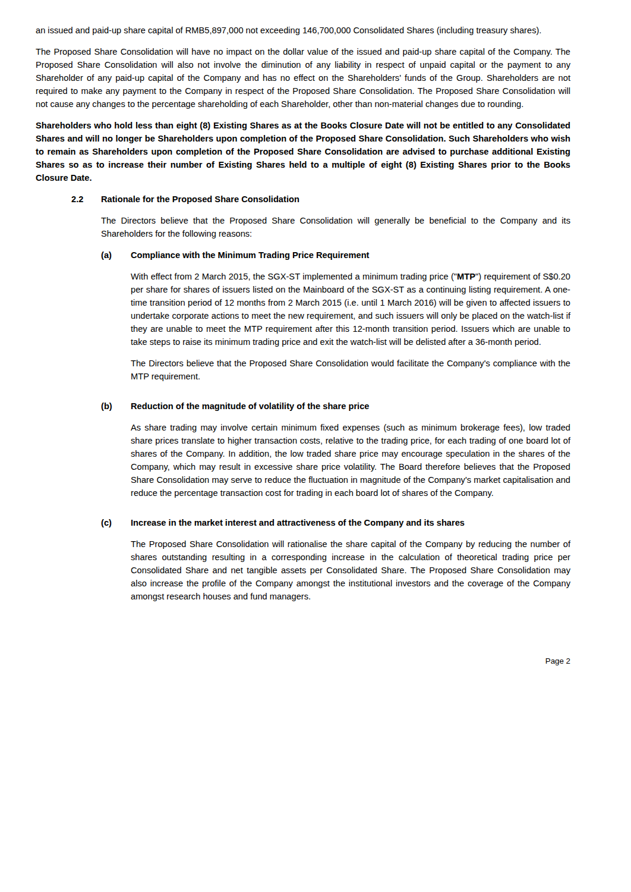an issued and paid-up share capital of RMB5,897,000 not exceeding 146,700,000 Consolidated Shares (including treasury shares).
The Proposed Share Consolidation will have no impact on the dollar value of the issued and paid-up share capital of the Company. The Proposed Share Consolidation will also not involve the diminution of any liability in respect of unpaid capital or the payment to any Shareholder of any paid-up capital of the Company and has no effect on the Shareholders' funds of the Group. Shareholders are not required to make any payment to the Company in respect of the Proposed Share Consolidation. The Proposed Share Consolidation will not cause any changes to the percentage shareholding of each Shareholder, other than non-material changes due to rounding.
Shareholders who hold less than eight (8) Existing Shares as at the Books Closure Date will not be entitled to any Consolidated Shares and will no longer be Shareholders upon completion of the Proposed Share Consolidation. Such Shareholders who wish to remain as Shareholders upon completion of the Proposed Share Consolidation are advised to purchase additional Existing Shares so as to increase their number of Existing Shares held to a multiple of eight (8) Existing Shares prior to the Books Closure Date.
2.2
Rationale for the Proposed Share Consolidation
The Directors believe that the Proposed Share Consolidation will generally be beneficial to the Company and its Shareholders for the following reasons:
(a)
Compliance with the Minimum Trading Price Requirement
With effect from 2 March 2015, the SGX-ST implemented a minimum trading price ("MTP") requirement of S$0.20 per share for shares of issuers listed on the Mainboard of the SGX-ST as a continuing listing requirement. A one-time transition period of 12 months from 2 March 2015 (i.e. until 1 March 2016) will be given to affected issuers to undertake corporate actions to meet the new requirement, and such issuers will only be placed on the watch-list if they are unable to meet the MTP requirement after this 12-month transition period. Issuers which are unable to take steps to raise its minimum trading price and exit the watch-list will be delisted after a 36-month period.
The Directors believe that the Proposed Share Consolidation would facilitate the Company's compliance with the MTP requirement.
(b)
Reduction of the magnitude of volatility of the share price
As share trading may involve certain minimum fixed expenses (such as minimum brokerage fees), low traded share prices translate to higher transaction costs, relative to the trading price, for each trading of one board lot of shares of the Company. In addition, the low traded share price may encourage speculation in the shares of the Company, which may result in excessive share price volatility. The Board therefore believes that the Proposed Share Consolidation may serve to reduce the fluctuation in magnitude of the Company's market capitalisation and reduce the percentage transaction cost for trading in each board lot of shares of the Company.
(c)
Increase in the market interest and attractiveness of the Company and its shares
The Proposed Share Consolidation will rationalise the share capital of the Company by reducing the number of shares outstanding resulting in a corresponding increase in the calculation of theoretical trading price per Consolidated Share and net tangible assets per Consolidated Share. The Proposed Share Consolidation may also increase the profile of the Company amongst the institutional investors and the coverage of the Company amongst research houses and fund managers.
Page 2